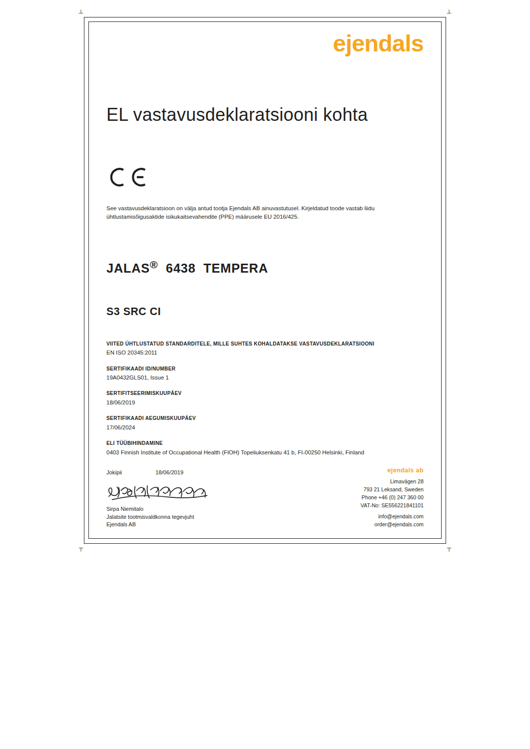┴ ┴ ┬ ┬
ejendals
EL vastavusdeklaratsiooni kohta
See vastavusdeklaratsioon on välja antud tootja Ejendals AB ainuvastutusel. Kirjeldatud toode vastab liidu ühtlustamisõigusaktide isikukaitsevahendite (PPE) määrusele EU 2016/425.
JALAS® 6438 TEMPERA
S3 SRC CI
Viited ühtlustatud standarditele, mille suhtes kohaldatakse vastavusdeklaratsiooni
EN ISO 20345:2011
Sertifikaadi ID/number
19A0432GLS01, Issue 1
Sertifitseerimiskuupäev
18/06/2019
Sertifikaadi aegumiskuupäev
17/06/2024
ELi tüübihindamine
0403 Finnish Institute of Occupational Health (FIOH) Topeliuksenkatu 41 b, FI-00250 Helsinki, Finland
Jokipii18/06/2019
Sirpa Niemitalo
Jalatsite tootmisvaldkonna tegevjuht
Ejendals AB
ejendals ab
Limavägen 28
793 21 Leksand, Sweden
Phone +46 (0) 247 360 00
VAT-No: SE556221841101
info@ejendals.com
order@ejendals.com